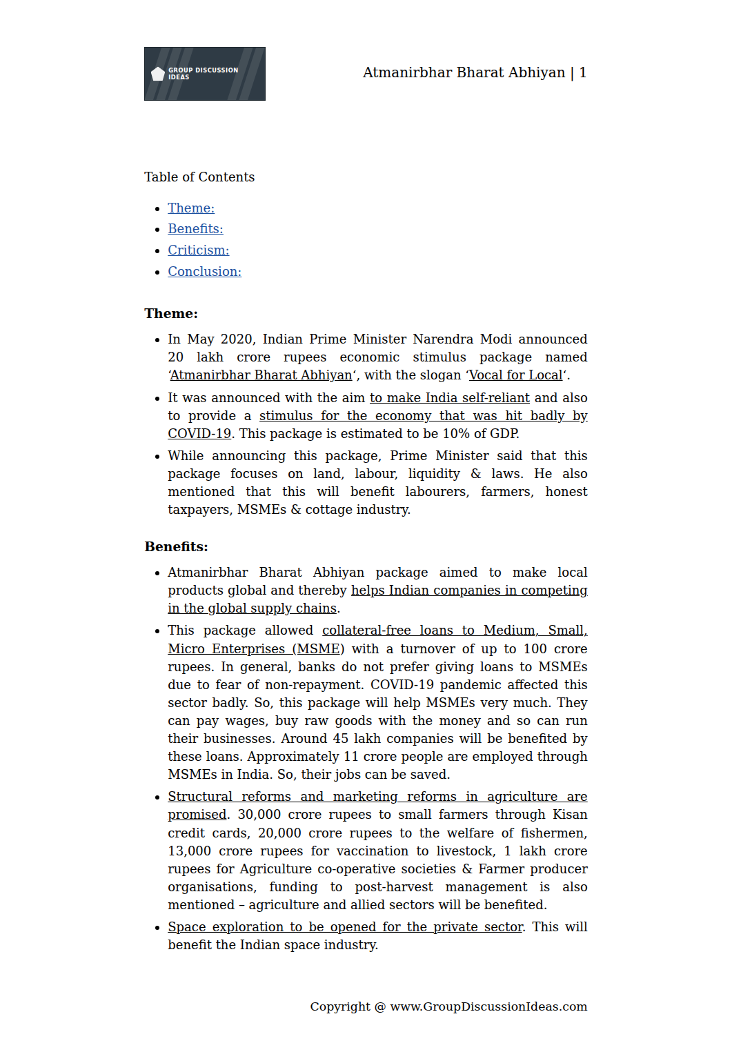Group Discussion
Ideas
Atmanirbhar Bharat Abhiyan | 1
Table of Contents
Theme:
Benefits:
Criticism:
Conclusion:
Theme:
In May 2020, Indian Prime Minister Narendra Modi announced 20 lakh crore rupees economic stimulus package named ‘Atmanirbhar Bharat Abhiyan‘, with the slogan ‘Vocal for Local‘.
It was announced with the aim to make India self-reliant and also to provide a stimulus for the economy that was hit badly by COVID-19. This package is estimated to be 10% of GDP.
While announcing this package, Prime Minister said that this package focuses on land, labour, liquidity & laws. He also mentioned that this will benefit labourers, farmers, honest taxpayers, MSMEs & cottage industry.
Benefits:
Atmanirbhar Bharat Abhiyan package aimed to make local products global and thereby helps Indian companies in competing in the global supply chains.
This package allowed collateral-free loans to Medium, Small, Micro Enterprises (MSME) with a turnover of up to 100 crore rupees. In general, banks do not prefer giving loans to MSMEs due to fear of non-repayment. COVID-19 pandemic affected this sector badly. So, this package will help MSMEs very much. They can pay wages, buy raw goods with the money and so can run their businesses. Around 45 lakh companies will be benefited by these loans. Approximately 11 crore people are employed through MSMEs in India. So, their jobs can be saved.
Structural reforms and marketing reforms in agriculture are promised. 30,000 crore rupees to small farmers through Kisan credit cards, 20,000 crore rupees to the welfare of fishermen, 13,000 crore rupees for vaccination to livestock, 1 lakh crore rupees for Agriculture co-operative societies & Farmer producer organisations, funding to post-harvest management is also mentioned – agriculture and allied sectors will be benefited.
Space exploration to be opened for the private sector. This will benefit the Indian space industry.
Copyright @ www.GroupDiscussionIdeas.com